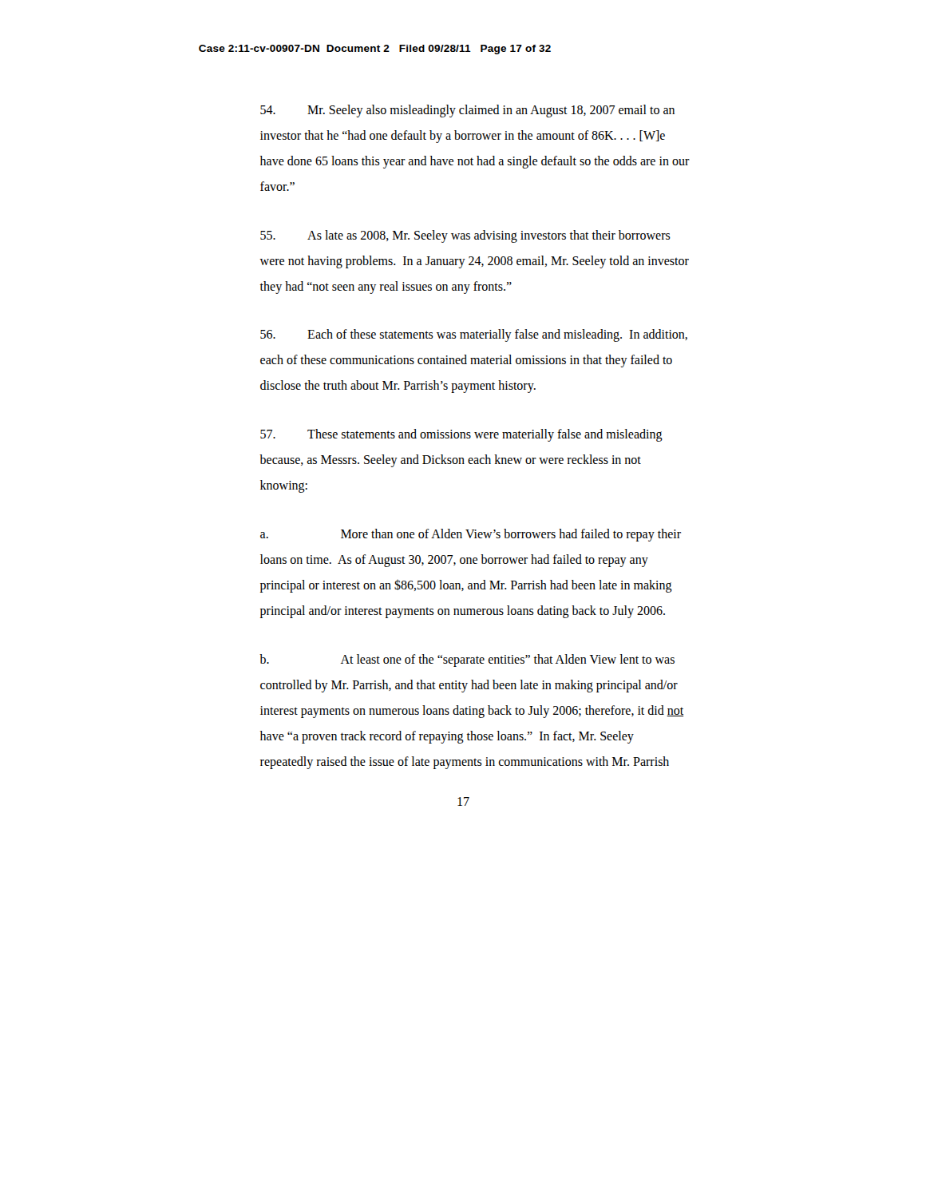Case 2:11-cv-00907-DN Document 2 Filed 09/28/11 Page 17 of 32
54. Mr. Seeley also misleadingly claimed in an August 18, 2007 email to an investor that he “had one default by a borrower in the amount of 86K. . . . [W]e have done 65 loans this year and have not had a single default so the odds are in our favor.”
55. As late as 2008, Mr. Seeley was advising investors that their borrowers were not having problems. In a January 24, 2008 email, Mr. Seeley told an investor they had “not seen any real issues on any fronts.”
56. Each of these statements was materially false and misleading. In addition, each of these communications contained material omissions in that they failed to disclose the truth about Mr. Parrish’s payment history.
57. These statements and omissions were materially false and misleading because, as Messrs. Seeley and Dickson each knew or were reckless in not knowing:
a. More than one of Alden View’s borrowers had failed to repay their loans on time. As of August 30, 2007, one borrower had failed to repay any principal or interest on an $86,500 loan, and Mr. Parrish had been late in making principal and/or interest payments on numerous loans dating back to July 2006.
b. At least one of the “separate entities” that Alden View lent to was controlled by Mr. Parrish, and that entity had been late in making principal and/or interest payments on numerous loans dating back to July 2006; therefore, it did not have “a proven track record of repaying those loans.” In fact, Mr. Seeley repeatedly raised the issue of late payments in communications with Mr. Parrish
17